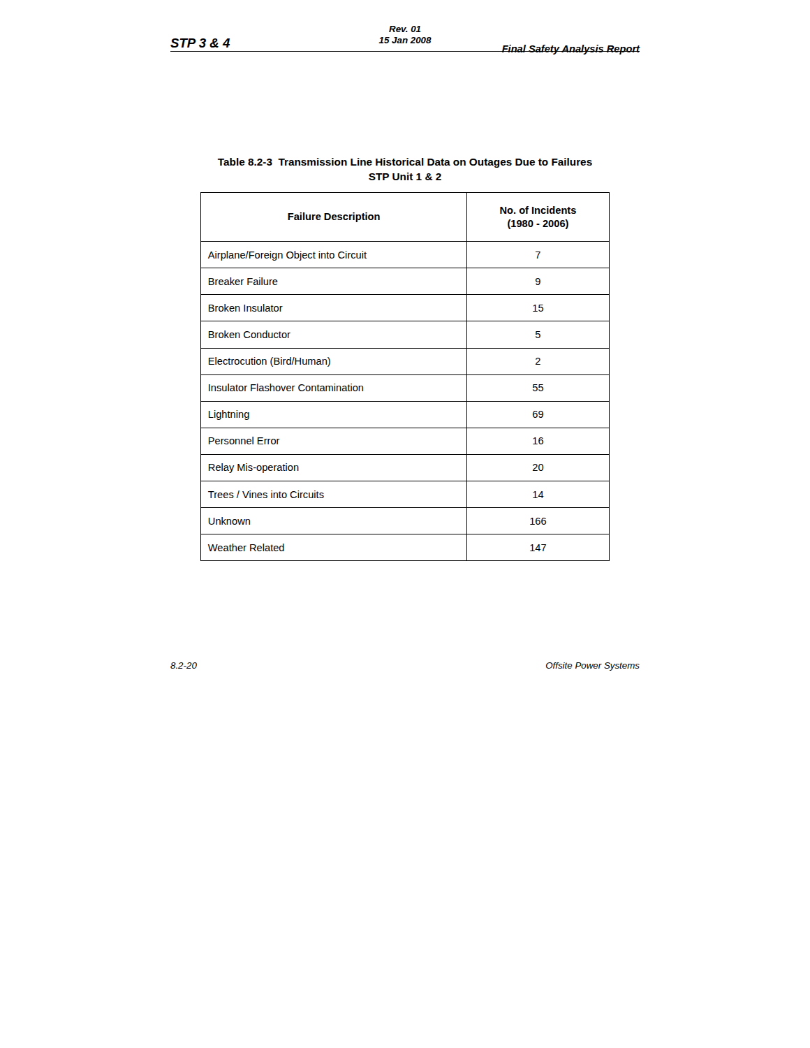Rev. 01
15 Jan 2008
STP 3 & 4
Final Safety Analysis Report
Table 8.2-3 Transmission Line Historical Data on Outages Due to Failures
STP Unit 1 & 2
| Failure Description | No. of Incidents (1980 - 2006) |
| --- | --- |
| Airplane/Foreign Object into Circuit | 7 |
| Breaker Failure | 9 |
| Broken Insulator | 15 |
| Broken Conductor | 5 |
| Electrocution (Bird/Human) | 2 |
| Insulator Flashover Contamination | 55 |
| Lightning | 69 |
| Personnel Error | 16 |
| Relay Mis-operation | 20 |
| Trees / Vines into Circuits | 14 |
| Unknown | 166 |
| Weather Related | 147 |
8.2-20 Offsite Power Systems